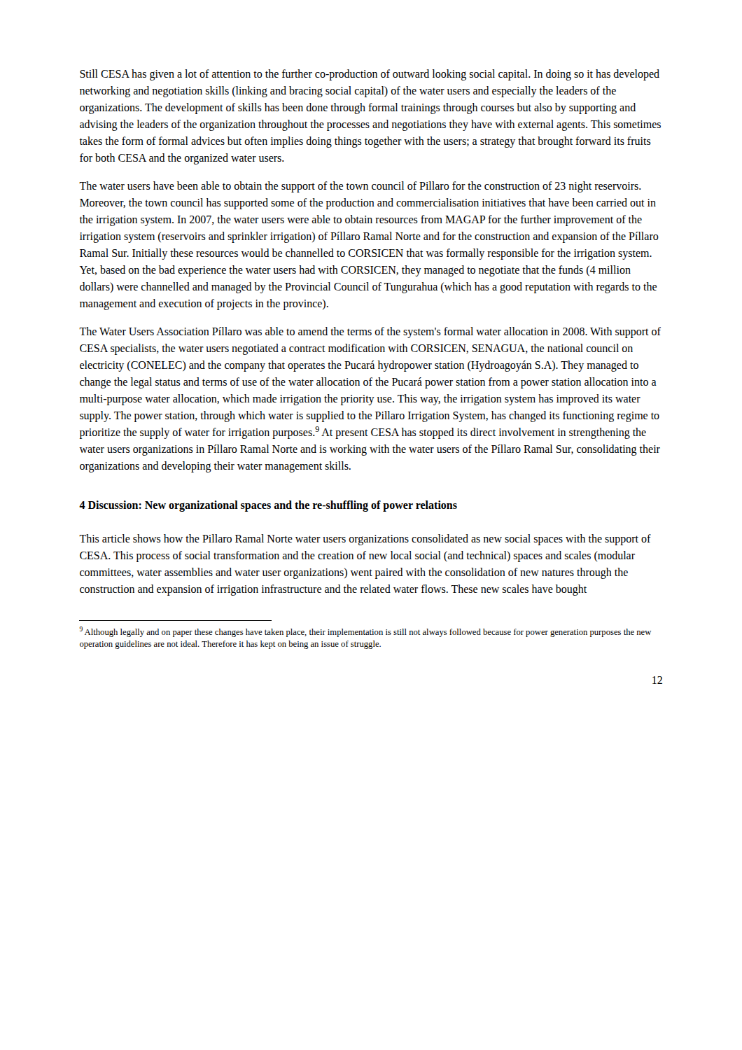Still CESA has given a lot of attention to the further co-production of outward looking social capital. In doing so it has developed networking and negotiation skills (linking and bracing social capital) of the water users and especially the leaders of the organizations. The development of skills has been done through formal trainings through courses but also by supporting and advising the leaders of the organization throughout the processes and negotiations they have with external agents. This sometimes takes the form of formal advices but often implies doing things together with the users; a strategy that brought forward its fruits for both CESA and the organized water users.
The water users have been able to obtain the support of the town council of Pillaro for the construction of 23 night reservoirs. Moreover, the town council has supported some of the production and commercialisation initiatives that have been carried out in the irrigation system. In 2007, the water users were able to obtain resources from MAGAP for the further improvement of the irrigation system (reservoirs and sprinkler irrigation) of Píllaro Ramal Norte and for the construction and expansion of the Píllaro Ramal Sur. Initially these resources would be channelled to CORSICEN that was formally responsible for the irrigation system. Yet, based on the bad experience the water users had with CORSICEN, they managed to negotiate that the funds (4 million dollars) were channelled and managed by the Provincial Council of Tungurahua (which has a good reputation with regards to the management and execution of projects in the province).
The Water Users Association Píllaro was able to amend the terms of the system's formal water allocation in 2008. With support of CESA specialists, the water users negotiated a contract modification with CORSICEN, SENAGUA, the national council on electricity (CONELEC) and the company that operates the Pucará hydropower station (Hydroagoyán S.A). They managed to change the legal status and terms of use of the water allocation of the Pucará power station from a power station allocation into a multi-purpose water allocation, which made irrigation the priority use. This way, the irrigation system has improved its water supply. The power station, through which water is supplied to the Pillaro Irrigation System, has changed its functioning regime to prioritize the supply of water for irrigation purposes.9 At present CESA has stopped its direct involvement in strengthening the water users organizations in Píllaro Ramal Norte and is working with the water users of the Píllaro Ramal Sur, consolidating their organizations and developing their water management skills.
4 Discussion: New organizational spaces and the re-shuffling of power relations
This article shows how the Pillaro Ramal Norte water users organizations consolidated as new social spaces with the support of CESA. This process of social transformation and the creation of new local social (and technical) spaces and scales (modular committees, water assemblies and water user organizations) went paired with the consolidation of new natures through the construction and expansion of irrigation infrastructure and the related water flows. These new scales have bought
9 Although legally and on paper these changes have taken place, their implementation is still not always followed because for power generation purposes the new operation guidelines are not ideal. Therefore it has kept on being an issue of struggle.
12